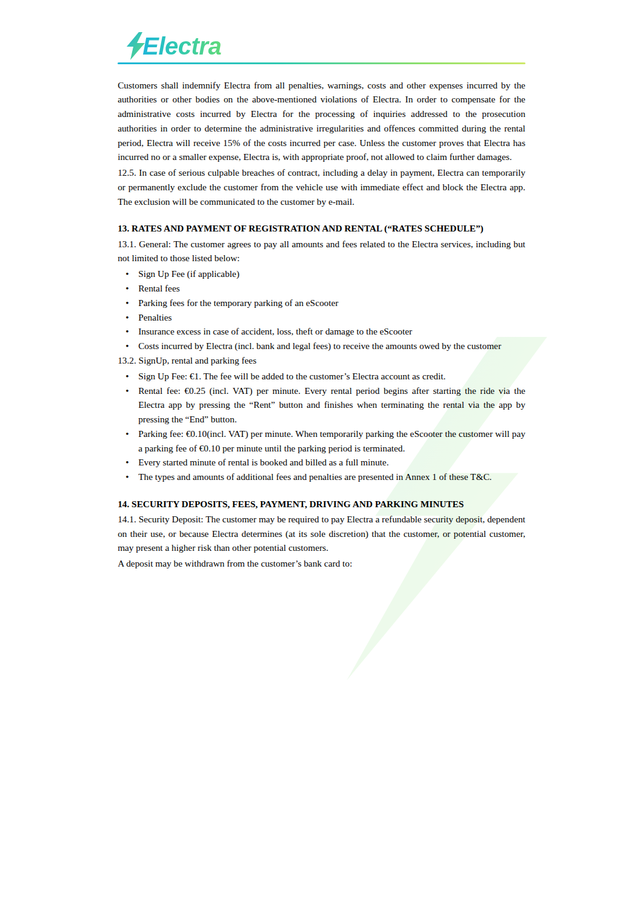Electra
Customers shall indemnify Electra from all penalties, warnings, costs and other expenses incurred by the authorities or other bodies on the above-mentioned violations of Electra. In order to compensate for the administrative costs incurred by Electra for the processing of inquiries addressed to the prosecution authorities in order to determine the administrative irregularities and offences committed during the rental period, Electra will receive 15% of the costs incurred per case. Unless the customer proves that Electra has incurred no or a smaller expense, Electra is, with appropriate proof, not allowed to claim further damages.
12.5. In case of serious culpable breaches of contract, including a delay in payment, Electra can temporarily or permanently exclude the customer from the vehicle use with immediate effect and block the Electra app. The exclusion will be communicated to the customer by e-mail.
13. RATES AND PAYMENT OF REGISTRATION AND RENTAL (“RATES SCHEDULE”)
13.1. General: The customer agrees to pay all amounts and fees related to the Electra services, including but not limited to those listed below:
Sign Up Fee (if applicable)
Rental fees
Parking fees for the temporary parking of an eScooter
Penalties
Insurance excess in case of accident, loss, theft or damage to the eScooter
Costs incurred by Electra (incl. bank and legal fees) to receive the amounts owed by the customer
13.2. SignUp, rental and parking fees
Sign Up Fee: €1. The fee will be added to the customer’s Electra account as credit.
Rental fee: €0.25 (incl. VAT) per minute. Every rental period begins after starting the ride via the Electra app by pressing the “Rent” button and finishes when terminating the rental via the app by pressing the “End” button.
Parking fee: €0.10(incl. VAT) per minute. When temporarily parking the eScooter the customer will pay a parking fee of €0.10 per minute until the parking period is terminated.
Every started minute of rental is booked and billed as a full minute.
The types and amounts of additional fees and penalties are presented in Annex 1 of these T&C.
14. SECURITY DEPOSITS, FEES, PAYMENT, DRIVING AND PARKING MINUTES
14.1. Security Deposit: The customer may be required to pay Electra a refundable security deposit, dependent on their use, or because Electra determines (at its sole discretion) that the customer, or potential customer, may present a higher risk than other potential customers.
A deposit may be withdrawn from the customer’s bank card to: